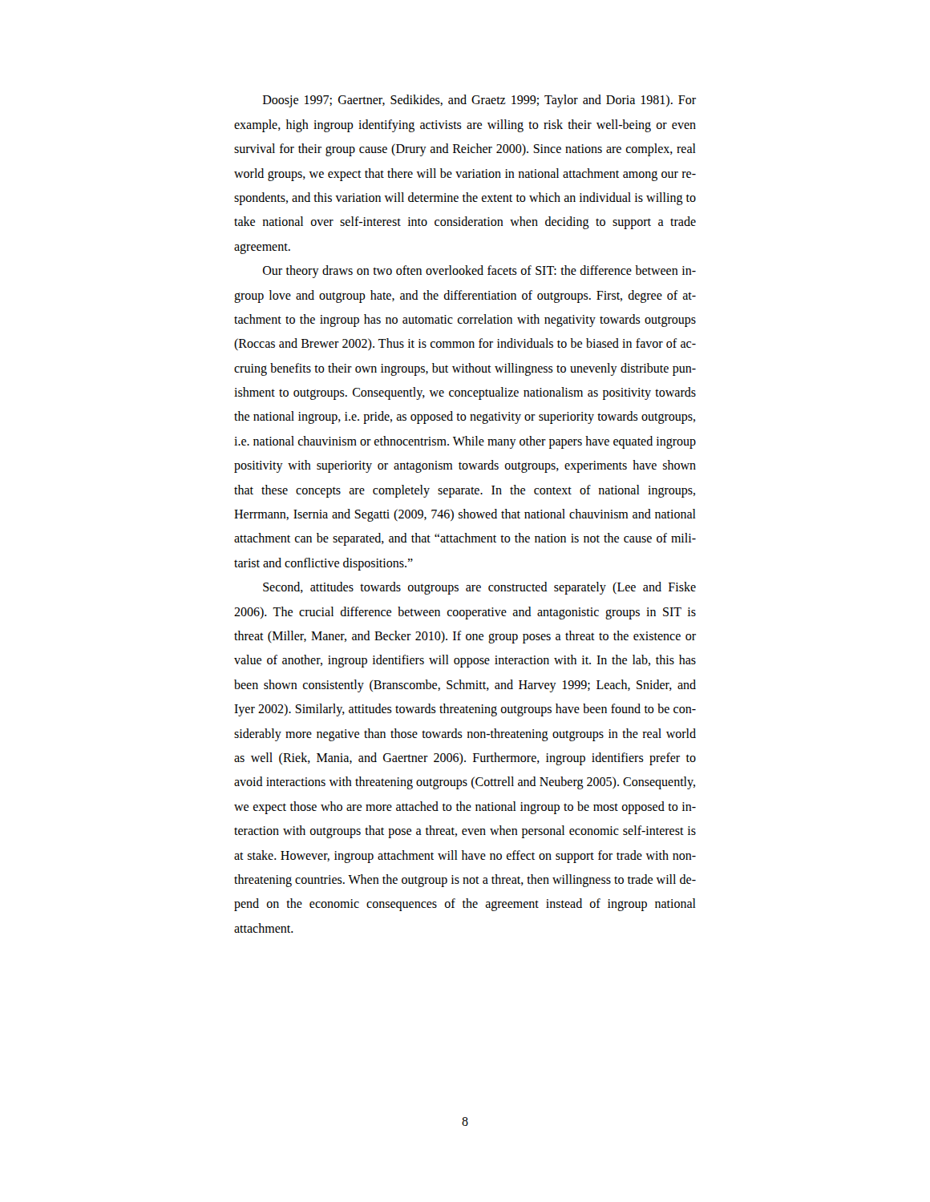Doosje 1997; Gaertner, Sedikides, and Graetz 1999; Taylor and Doria 1981). For example, high ingroup identifying activists are willing to risk their well-being or even survival for their group cause (Drury and Reicher 2000). Since nations are complex, real world groups, we expect that there will be variation in national attachment among our respondents, and this variation will determine the extent to which an individual is willing to take national over self-interest into consideration when deciding to support a trade agreement.
Our theory draws on two often overlooked facets of SIT: the difference between ingroup love and outgroup hate, and the differentiation of outgroups. First, degree of attachment to the ingroup has no automatic correlation with negativity towards outgroups (Roccas and Brewer 2002). Thus it is common for individuals to be biased in favor of accruing benefits to their own ingroups, but without willingness to unevenly distribute punishment to outgroups. Consequently, we conceptualize nationalism as positivity towards the national ingroup, i.e. pride, as opposed to negativity or superiority towards outgroups, i.e. national chauvinism or ethnocentrism. While many other papers have equated ingroup positivity with superiority or antagonism towards outgroups, experiments have shown that these concepts are completely separate. In the context of national ingroups, Herrmann, Isernia and Segatti (2009, 746) showed that national chauvinism and national attachment can be separated, and that “attachment to the nation is not the cause of militarist and conflictive dispositions.”
Second, attitudes towards outgroups are constructed separately (Lee and Fiske 2006). The crucial difference between cooperative and antagonistic groups in SIT is threat (Miller, Maner, and Becker 2010). If one group poses a threat to the existence or value of another, ingroup identifiers will oppose interaction with it. In the lab, this has been shown consistently (Branscombe, Schmitt, and Harvey 1999; Leach, Snider, and Iyer 2002). Similarly, attitudes towards threatening outgroups have been found to be considerably more negative than those towards non-threatening outgroups in the real world as well (Riek, Mania, and Gaertner 2006). Furthermore, ingroup identifiers prefer to avoid interactions with threatening outgroups (Cottrell and Neuberg 2005). Consequently, we expect those who are more attached to the national ingroup to be most opposed to interaction with outgroups that pose a threat, even when personal economic self-interest is at stake. However, ingroup attachment will have no effect on support for trade with non-threatening countries. When the outgroup is not a threat, then willingness to trade will depend on the economic consequences of the agreement instead of ingroup national attachment.
8